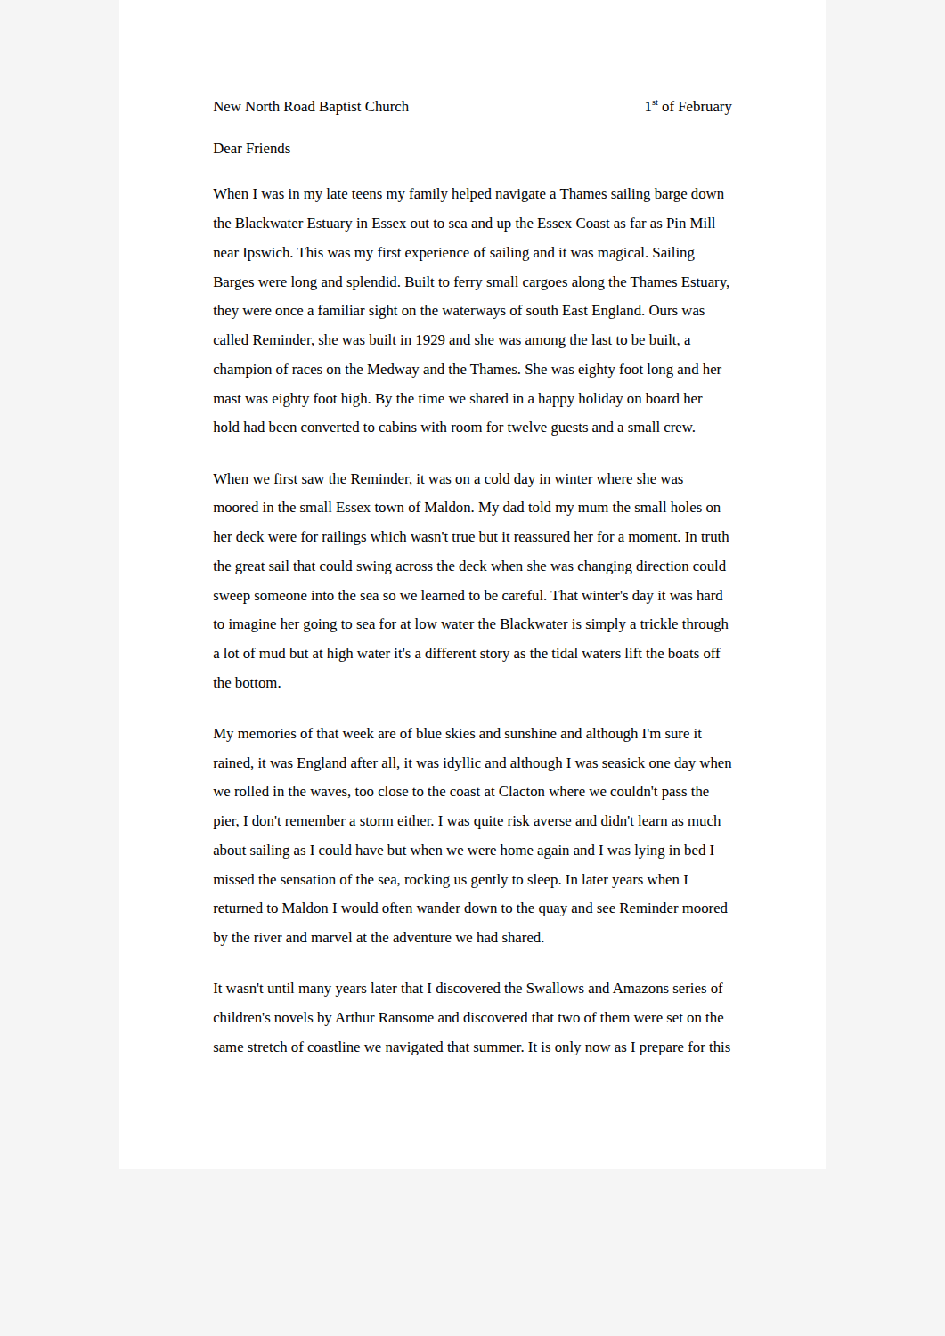New North Road Baptist Church 1st of February
Dear Friends
When I was in my late teens my family helped navigate a Thames sailing barge down the Blackwater Estuary in Essex out to sea and up the Essex Coast as far as Pin Mill near Ipswich. This was my first experience of sailing and it was magical. Sailing Barges were long and splendid. Built to ferry small cargoes along the Thames Estuary, they were once a familiar sight on the waterways of south East England. Ours was called Reminder, she was built in 1929 and she was among the last to be built, a champion of races on the Medway and the Thames. She was eighty foot long and her mast was eighty foot high. By the time we shared in a happy holiday on board her hold had been converted to cabins with room for twelve guests and a small crew.
When we first saw the Reminder, it was on a cold day in winter where she was moored in the small Essex town of Maldon. My dad told my mum the small holes on her deck were for railings which wasn't true but it reassured her for a moment. In truth the great sail that could swing across the deck when she was changing direction could sweep someone into the sea so we learned to be careful. That winter's day it was hard to imagine her going to sea for at low water the Blackwater is simply a trickle through a lot of mud but at high water it's a different story as the tidal waters lift the boats off the bottom.
My memories of that week are of blue skies and sunshine and although I'm sure it rained, it was England after all, it was idyllic and although I was seasick one day when we rolled in the waves, too close to the coast at Clacton where we couldn't pass the pier, I don't remember a storm either. I was quite risk averse and didn't learn as much about sailing as I could have but when we were home again and I was lying in bed I missed the sensation of the sea, rocking us gently to sleep. In later years when I returned to Maldon I would often wander down to the quay and see Reminder moored by the river and marvel at the adventure we had shared.
It wasn't until many years later that I discovered the Swallows and Amazons series of children's novels by Arthur Ransome and discovered that two of them were set on the same stretch of coastline we navigated that summer. It is only now as I prepare for this